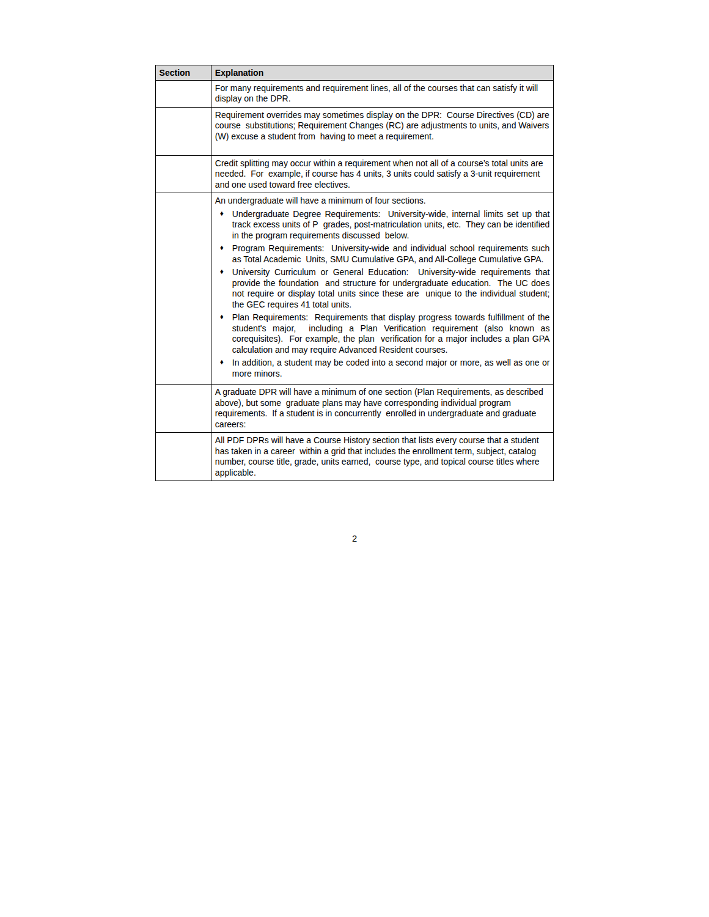| Section | Explanation |
| --- | --- |
| | For many requirements and requirement lines, all of the courses that can satisfy it will display on the DPR. |
| | Requirement overrides may sometimes display on the DPR: Course Directives (CD) are course substitutions; Requirement Changes (RC) are adjustments to units, and Waivers (W) excuse a student from having to meet a requirement. |
| | Credit splitting may occur within a requirement when not all of a course’s total units are needed. For example, if course has 4 units, 3 units could satisfy a 3-unit requirement and one used toward free electives. |
| | An undergraduate will have a minimum of four sections. Undergraduate Degree Requirements: University-wide, internal limits set up that track excess units of P grades, post-matriculation units, etc. They can be identified in the program requirements discussed below. Program Requirements: University-wide and individual school requirements such as Total Academic Units, SMU Cumulative GPA, and All-College Cumulative GPA. University Curriculum or General Education: University-wide requirements that provide the foundation and structure for undergraduate education. The UC does not require or display total units since these are unique to the individual student; the GEC requires 41 total units. Plan Requirements: Requirements that display progress towards fulfillment of the student's major, including a Plan Verification requirement (also known as corequisites). For example, the plan verification for a major includes a plan GPA calculation and may require Advanced Resident courses. In addition, a student may be coded into a second major or more, as well as one or more minors. |
| | A graduate DPR will have a minimum of one section (Plan Requirements, as described above), but some graduate plans may have corresponding individual program requirements. If a student is in concurrently enrolled in undergraduate and graduate careers: |
| | All PDF DPRs will have a Course History section that lists every course that a student has taken in a career within a grid that includes the enrollment term, subject, catalog number, course title, grade, units earned, course type, and topical course titles where applicable. |
2